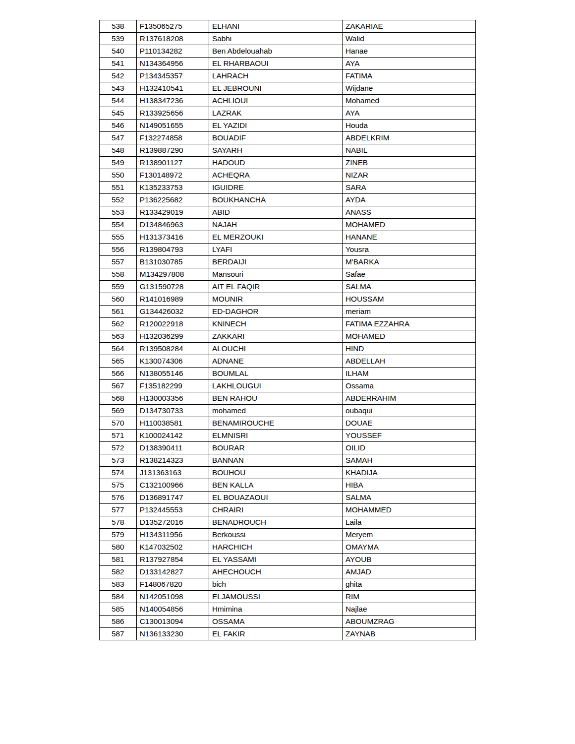| 538 | F135065275 | ELHANI | ZAKARIAE |
| 539 | R137618208 | Sabhi | Walid |
| 540 | P110134282 | Ben Abdelouahab | Hanae |
| 541 | N134364956 | EL RHARBAOUI | AYA |
| 542 | P134345357 | LAHRACH | FATIMA |
| 543 | H132410541 | EL JEBROUNI | Wijdane |
| 544 | H138347236 | ACHLIOUI | Mohamed |
| 545 | R133925656 | LAZRAK | AYA |
| 546 | N149051655 | EL YAZIDI | Houda |
| 547 | F132274858 | BOUADIF | ABDELKRIM |
| 548 | R139887290 | SAYARH | NABIL |
| 549 | R138901127 | HADOUD | ZINEB |
| 550 | F130148972 | ACHEQRA | NIZAR |
| 551 | K135233753 | IGUIDRE | SARA |
| 552 | P136225682 | BOUKHANCHA | AYDA |
| 553 | R133429019 | ABID | ANASS |
| 554 | D134846963 | NAJAH | MOHAMED |
| 555 | H131373416 | EL MERZOUKI | HANANE |
| 556 | R139804793 | LYAFI | Yousra |
| 557 | B131030785 | BERDAIJI | M'BARKA |
| 558 | M134297808 | Mansouri | Safae |
| 559 | G131590728 | AIT EL FAQIR | SALMA |
| 560 | R141016989 | MOUNIR | HOUSSAM |
| 561 | G134426032 | ED-DAGHOR | meriam |
| 562 | R120022918 | KNINECH | FATIMA EZZAHRA |
| 563 | H132036299 | ZAKKARI | MOHAMED |
| 564 | R139508284 | ALOUCHI | HIND |
| 565 | K130074306 | ADNANE | ABDELLAH |
| 566 | N138055146 | BOUMLAL | ILHAM |
| 567 | F135182299 | LAKHLOUGUI | Ossama |
| 568 | H130003356 | BEN RAHOU | ABDERRAHIM |
| 569 | D134730733 | mohamed | oubaqui |
| 570 | H110038581 | BENAMIROUCHE | DOUAE |
| 571 | K100024142 | ELMNISRI | YOUSSEF |
| 572 | D138390411 | BOURAR | OILID |
| 573 | R138214323 | BANNAN | SAMAH |
| 574 | J131363163 | BOUHOU | KHADIJA |
| 575 | C132100966 | BEN KALLA | HIBA |
| 576 | D136891747 | EL BOUAZAOUI | SALMA |
| 577 | P132445553 | CHRAIRI | MOHAMMED |
| 578 | D135272016 | BENADROUCH | Laila |
| 579 | H134311956 | Berkoussi | Meryem |
| 580 | K147032502 | HARCHICH | OMAYMA |
| 581 | R137927854 | EL YASSAMI | AYOUB |
| 582 | D133142827 | AHECHOUCH | AMJAD |
| 583 | F148067820 | bich | ghita |
| 584 | N142051098 | ELJAMOUSSI | RIM |
| 585 | N140054856 | Hmimina | Najlae |
| 586 | C130013094 | OSSAMA | ABOUMZRAG |
| 587 | N136133230 | EL FAKIR | ZAYNAB |